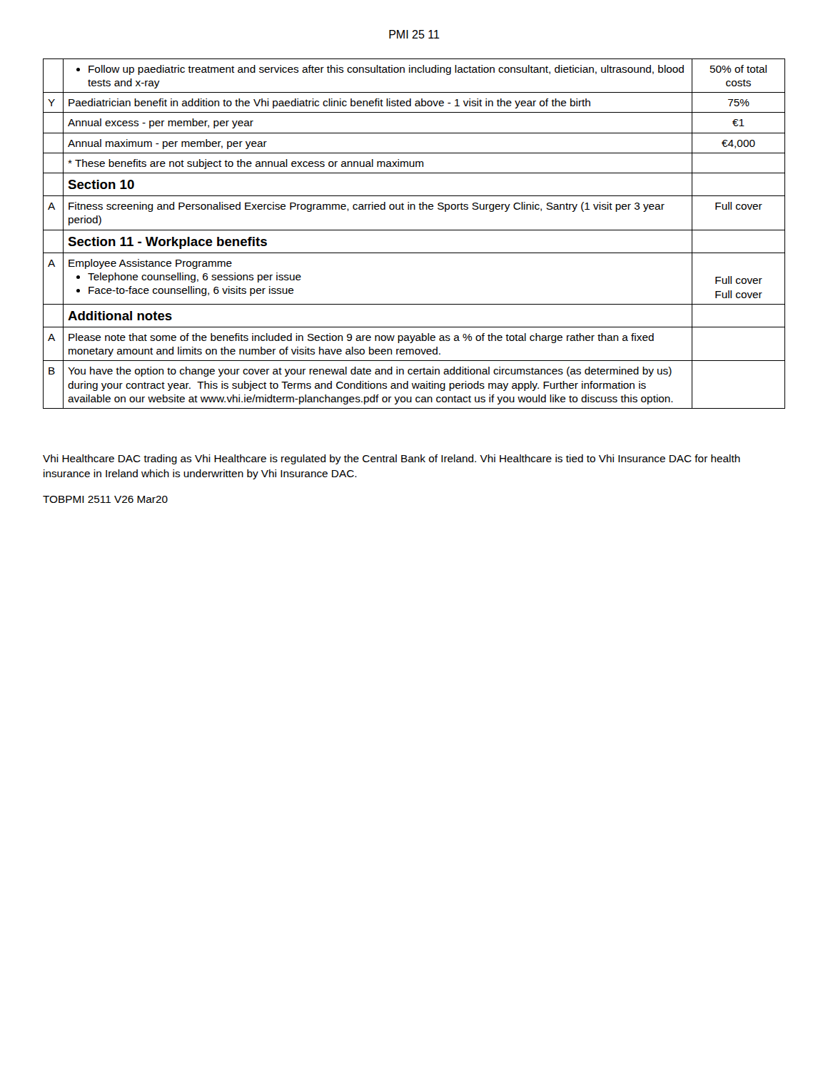PMI 25 11
| | Follow up paediatric treatment and services after this consultation including lactation consultant, dietician, ultrasound, blood tests and x-ray | 50% of total costs |
| Y | Paediatrician benefit in addition to the Vhi paediatric clinic benefit listed above - 1 visit in the year of the birth | 75% |
| | Annual excess - per member, per year | €1 |
| | Annual maximum - per member, per year | €4,000 |
| | * These benefits are not subject to the annual excess or annual maximum | |
| | Section 10 | |
| A | Fitness screening and Personalised Exercise Programme, carried out in the Sports Surgery Clinic, Santry (1 visit per 3 year period) | Full cover |
| | Section 11 - Workplace benefits | |
| A | Employee Assistance Programme Telephone counselling, 6 sessions per issue Face-to-face counselling, 6 visits per issue | Full cover Full cover |
| | Additional notes | |
| A | Please note that some of the benefits included in Section 9 are now payable as a % of the total charge rather than a fixed monetary amount and limits on the number of visits have also been removed. | |
| B | You have the option to change your cover at your renewal date and in certain additional circumstances (as determined by us) during your contract year. This is subject to Terms and Conditions and waiting periods may apply. Further information is available on our website at www.vhi.ie/midterm-planchanges.pdf or you can contact us if you would like to discuss this option. | |
Vhi Healthcare DAC trading as Vhi Healthcare is regulated by the Central Bank of Ireland. Vhi Healthcare is tied to Vhi Insurance DAC for health insurance in Ireland which is underwritten by Vhi Insurance DAC.
TOBPMI 2511 V26 Mar20